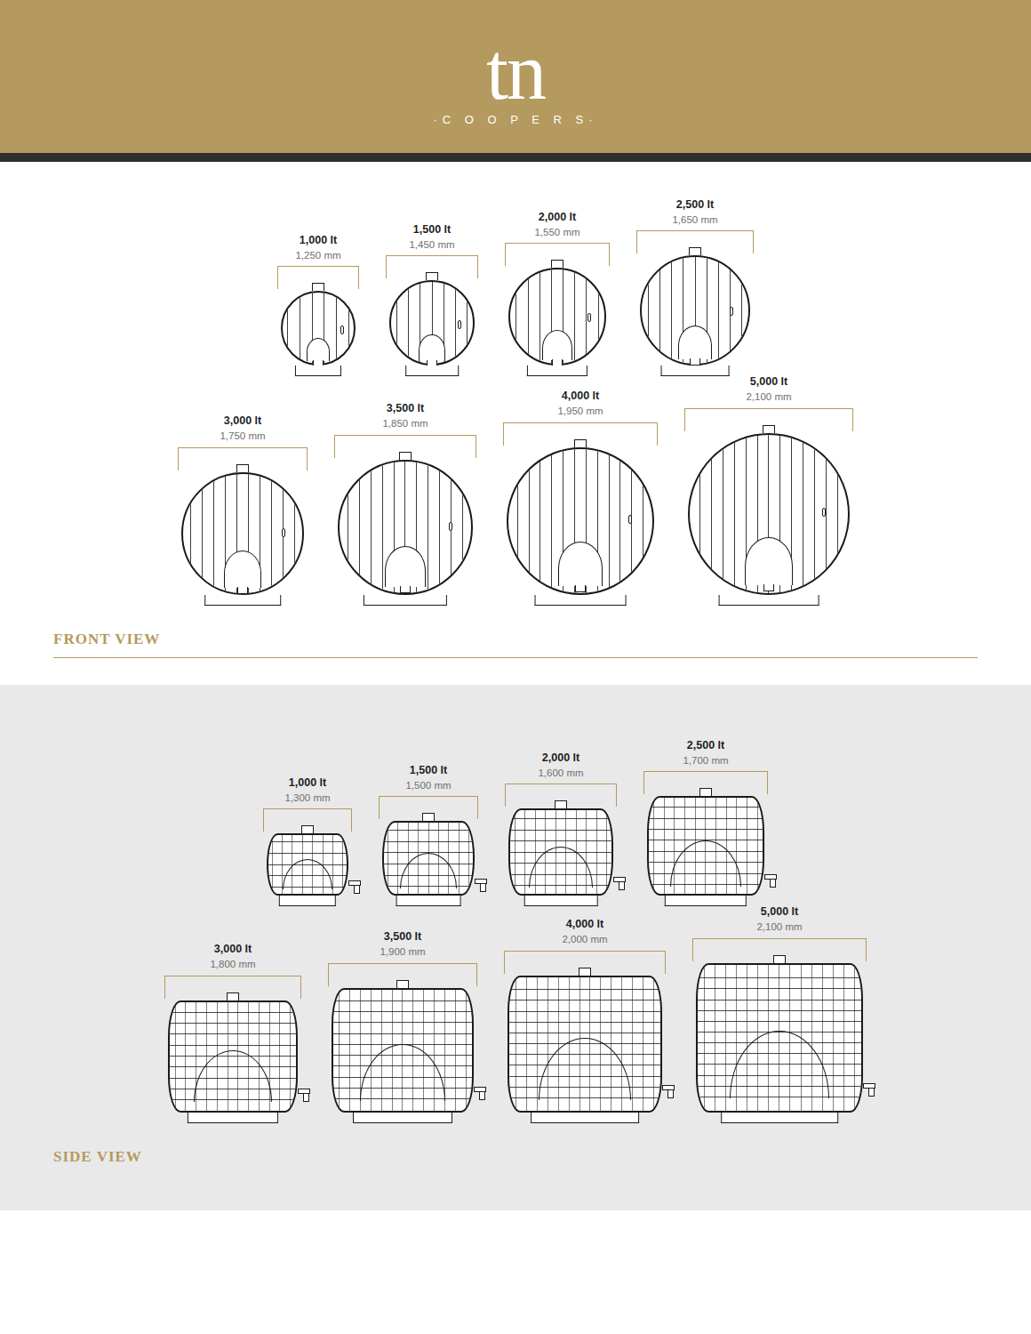tn
·C O O P E R S·
1,000 lt 1,250 mm
1,500 lt 1,450 mm
2,000 lt 1,550 mm
2,500 lt 1,650 mm
3,000 lt 1,750 mm
3,500 lt 1,850 mm
4,000 lt 1,950 mm
5,000 lt 2,100 mm
FRONT VIEW
1,000 lt 1,300 mm
1,500 lt 1,500 mm
2,000 lt 1,600 mm
2,500 lt 1,700 mm
3,000 lt 1,800 mm
3,500 lt 1,900 mm
4,000 lt 2,000 mm
5,000 lt 2,100 mm
SIDE VIEW